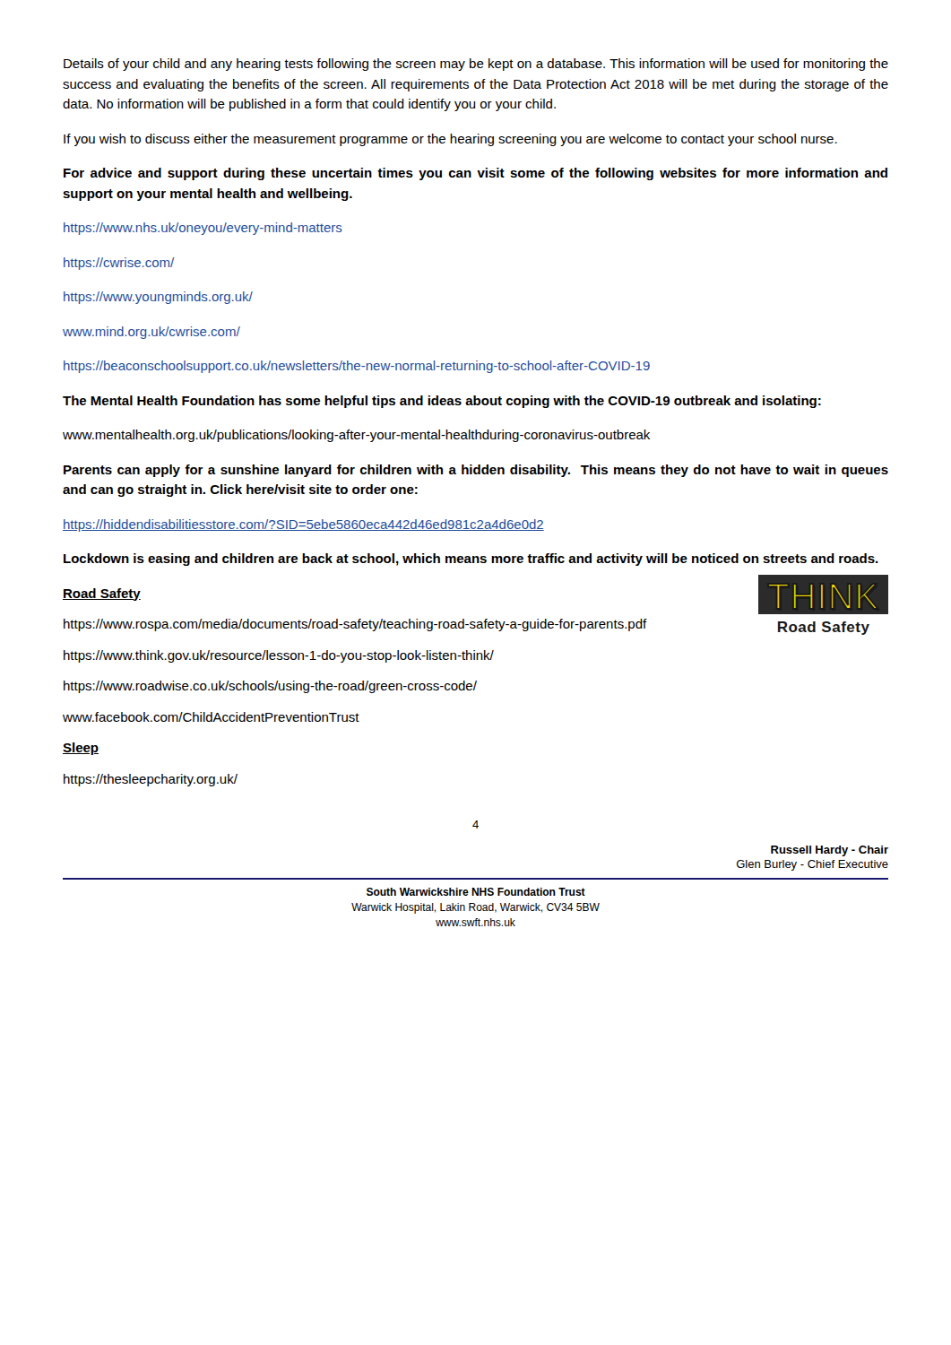Details of your child and any hearing tests following the screen may be kept on a database. This information will be used for monitoring the success and evaluating the benefits of the screen. All requirements of the Data Protection Act 2018 will be met during the storage of the data. No information will be published in a form that could identify you or your child.
If you wish to discuss either the measurement programme or the hearing screening you are welcome to contact your school nurse.
For advice and support during these uncertain times you can visit some of the following websites for more information and support on your mental health and wellbeing.
https://www.nhs.uk/oneyou/every-mind-matters
https://cwrise.com/
https://www.youngminds.org.uk/
www.mind.org.uk/cwrise.com/
https://beaconschoolsupport.co.uk/newsletters/the-new-normal-returning-to-school-after-COVID-19
The Mental Health Foundation has some helpful tips and ideas about coping with the COVID-19 outbreak and isolating:
www.mentalhealth.org.uk/publications/looking-after-your-mental-healthduring-coronavirus-outbreak
Parents can apply for a sunshine lanyard for children with a hidden disability. This means they do not have to wait in queues and can go straight in. Click here/visit site to order one:
https://hiddendisabilitiesstore.com/?SID=5ebe5860eca442d46ed981c2a4d6e0d2
Lockdown is easing and children are back at school, which means more traffic and activity will be noticed on streets and roads.
THINK Road Safety
Road Safety
https://www.rospa.com/media/documents/road-safety/teaching-road-safety-a-guide-for-parents.pdf
https://www.think.gov.uk/resource/lesson-1-do-you-stop-look-listen-think/
https://www.roadwise.co.uk/schools/using-the-road/green-cross-code/
www.facebook.com/ChildAccidentPreventionTrust
Sleep
https://thesleepcharity.org.uk/
4
Russell Hardy - Chair
Glen Burley - Chief Executive
South Warwickshire NHS Foundation Trust
Warwick Hospital, Lakin Road, Warwick, CV34 5BW
www.swft.nhs.uk